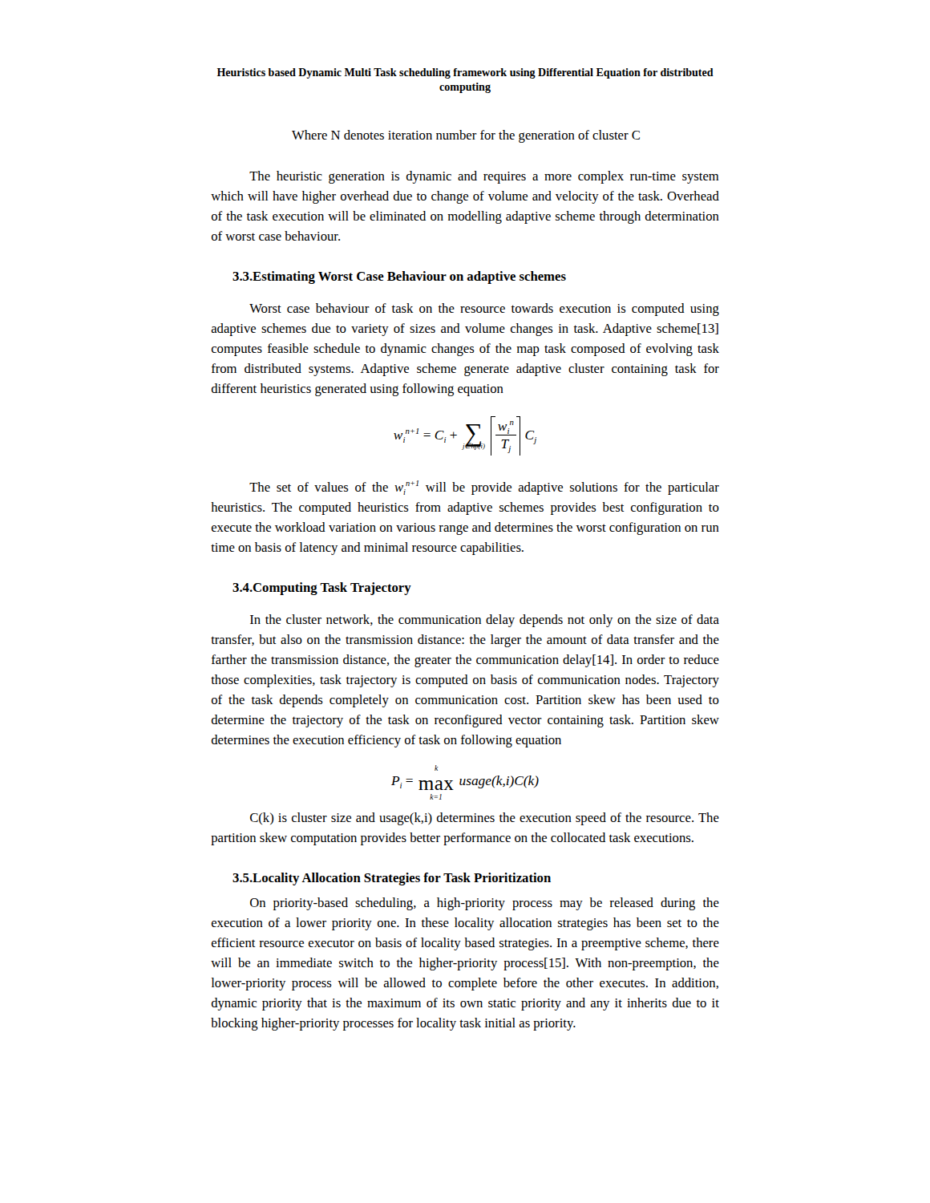Heuristics based Dynamic Multi Task scheduling framework using Differential Equation for distributed
computing
Where N denotes iteration number for the generation of cluster C
The heuristic generation is dynamic and requires a more complex run-time system which will have higher overhead due to change of volume and velocity of the task. Overhead of the task execution will be eliminated on modelling adaptive scheme through determination of worst case behaviour.
3.3.Estimating Worst Case Behaviour on adaptive schemes
Worst case behaviour of task on the resource towards execution is computed using adaptive schemes due to variety of sizes and volume changes in task. Adaptive scheme[13] computes feasible schedule to dynamic changes of the map task composed of evolving task from distributed systems. Adaptive scheme generate adaptive cluster containing task for different heuristics generated using following equation
win+1 = Ci + ∑ j∈hp(i) win Tj Cj
The set of values of the win+1 will be provide adaptive solutions for the particular heuristics. The computed heuristics from adaptive schemes provides best configuration to execute the workload variation on various range and determines the worst configuration on run time on basis of latency and minimal resource capabilities.
3.4.Computing Task Trajectory
In the cluster network, the communication delay depends not only on the size of data transfer, but also on the transmission distance: the larger the amount of data transfer and the farther the transmission distance, the greater the communication delay[14]. In order to reduce those complexities, task trajectory is computed on basis of communication nodes. Trajectory of the task depends completely on communication cost. Partition skew has been used to determine the trajectory of the task on reconfigured vector containing task. Partition skew determines the execution efficiency of task on following equation
Pi = k max k=1 usage(k,i)C(k)
C(k) is cluster size and usage(k,i) determines the execution speed of the resource. The partition skew computation provides better performance on the collocated task executions.
3.5.Locality Allocation Strategies for Task Prioritization
On priority-based scheduling, a high-priority process may be released during the execution of a lower priority one. In these locality allocation strategies has been set to the efficient resource executor on basis of locality based strategies. In a preemptive scheme, there will be an immediate switch to the higher-priority process[15]. With non-preemption, the lower-priority process will be allowed to complete before the other executes. In addition, dynamic priority that is the maximum of its own static priority and any it inherits due to it blocking higher-priority processes for locality task initial as priority.